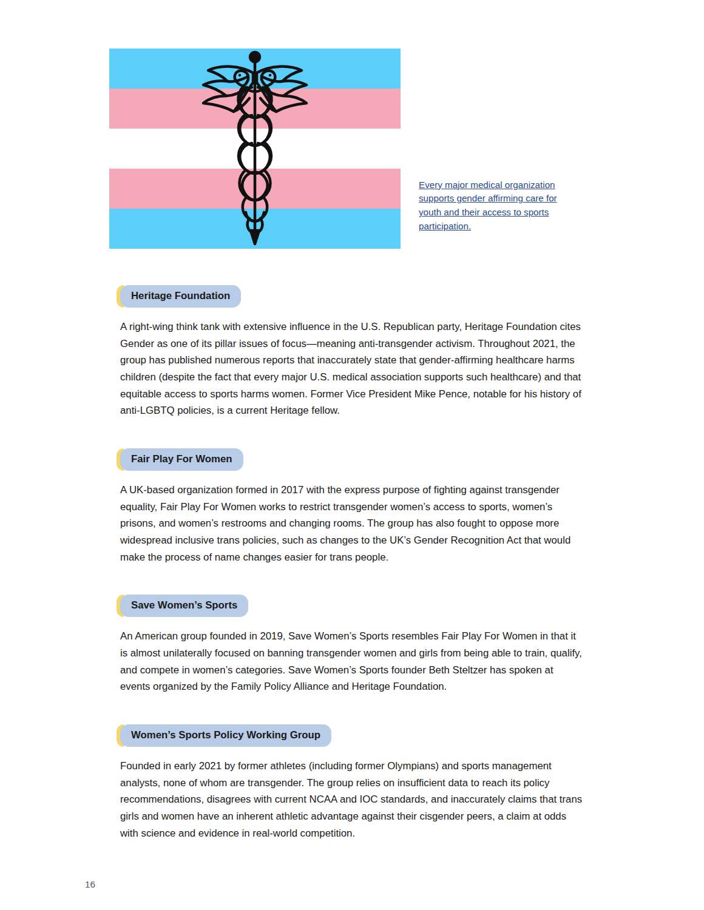Every major medical organization supports gender affirming care for youth and their access to sports participation.
Heritage Foundation
A right-wing think tank with extensive influence in the U.S. Republican party, Heritage Foundation cites Gender as one of its pillar issues of focus—meaning anti-transgender activism. Throughout 2021, the group has published numerous reports that inaccurately state that gender-affirming healthcare harms children (despite the fact that every major U.S. medical association supports such healthcare) and that equitable access to sports harms women. Former Vice President Mike Pence, notable for his history of anti-LGBTQ policies, is a current Heritage fellow.
Fair Play For Women
A UK-based organization formed in 2017 with the express purpose of fighting against transgender equality, Fair Play For Women works to restrict transgender women’s access to sports, women’s prisons, and women’s restrooms and changing rooms. The group has also fought to oppose more widespread inclusive trans policies, such as changes to the UK’s Gender Recognition Act that would make the process of name changes easier for trans people.
Save Women’s Sports
An American group founded in 2019, Save Women’s Sports resembles Fair Play For Women in that it is almost unilaterally focused on banning transgender women and girls from being able to train, qualify, and compete in women’s categories. Save Women’s Sports founder Beth Steltzer has spoken at events organized by the Family Policy Alliance and Heritage Foundation.
Women’s Sports Policy Working Group
Founded in early 2021 by former athletes (including former Olympians) and sports management analysts, none of whom are transgender. The group relies on insufficient data to reach its policy recommendations, disagrees with current NCAA and IOC standards, and inaccurately claims that trans girls and women have an inherent athletic advantage against their cisgender peers, a claim at odds with science and evidence in real-world competition.
16